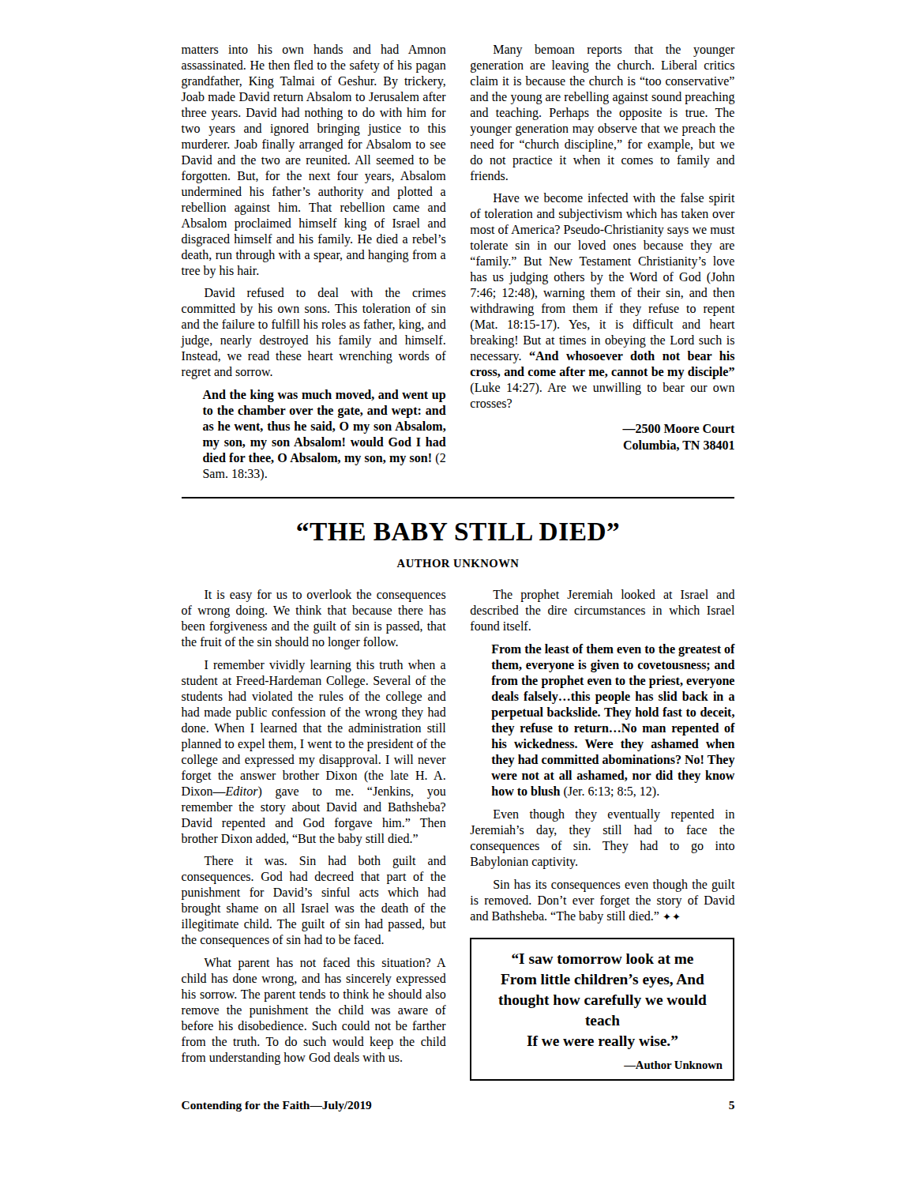matters into his own hands and had Amnon assassinated. He then fled to the safety of his pagan grandfather, King Talmai of Geshur. By trickery, Joab made David return Absalom to Jerusalem after three years. David had nothing to do with him for two years and ignored bringing justice to this murderer. Joab finally arranged for Absalom to see David and the two are reunited. All seemed to be forgotten. But, for the next four years, Absalom undermined his father’s authority and plotted a rebellion against him. That rebellion came and Absalom proclaimed himself king of Israel and disgraced himself and his family. He died a rebel’s death, run through with a spear, and hanging from a tree by his hair.
David refused to deal with the crimes committed by his own sons. This toleration of sin and the failure to fulfill his roles as father, king, and judge, nearly destroyed his family and himself. Instead, we read these heart wrenching words of regret and sorrow.
And the king was much moved, and went up to the chamber over the gate, and wept: and as he went, thus he said, O my son Absalom, my son, my son Absalom! would God I had died for thee, O Absalom, my son, my son! (2 Sam. 18:33).
Many bemoan reports that the younger generation are leaving the church. Liberal critics claim it is because the church is “too conservative” and the young are rebelling against sound preaching and teaching. Perhaps the opposite is true. The younger generation may observe that we preach the need for “church discipline,” for example, but we do not practice it when it comes to family and friends.
Have we become infected with the false spirit of toleration and subjectivism which has taken over most of America? Pseudo-Christianity says we must tolerate sin in our loved ones because they are “family.” But New Testament Christianity’s love has us judging others by the Word of God (John 7:46; 12:48), warning them of their sin, and then withdrawing from them if they refuse to repent (Mat. 18:15-17). Yes, it is difficult and heart breaking! But at times in obeying the Lord such is necessary. “And whosoever doth not bear his cross, and come after me, cannot be my disciple” (Luke 14:27). Are we unwilling to bear our own crosses?
—2500 Moore Court
Columbia, TN 38401
“THE BABY STILL DIED”
AUTHOR UNKNOWN
It is easy for us to overlook the consequences of wrong doing. We think that because there has been forgiveness and the guilt of sin is passed, that the fruit of the sin should no longer follow.
I remember vividly learning this truth when a student at Freed-Hardeman College. Several of the students had violated the rules of the college and had made public confession of the wrong they had done. When I learned that the administration still planned to expel them, I went to the president of the college and expressed my disapproval. I will never forget the answer brother Dixon (the late H. A. Dixon—Editor) gave to me. “Jenkins, you remember the story about David and Bathsheba? David repented and God forgave him.” Then brother Dixon added, “But the baby still died.”
There it was. Sin had both guilt and consequences. God had decreed that part of the punishment for David’s sinful acts which had brought shame on all Israel was the death of the illegitimate child. The guilt of sin had passed, but the consequences of sin had to be faced.
What parent has not faced this situation? A child has done wrong, and has sincerely expressed his sorrow. The parent tends to think he should also remove the punishment the child was aware of before his disobedience. Such could not be farther from the truth. To do such would keep the child from understanding how God deals with us.
The prophet Jeremiah looked at Israel and described the dire circumstances in which Israel found itself.
From the least of them even to the greatest of them, everyone is given to covetousness; and from the prophet even to the priest, everyone deals falsely…this people has slid back in a perpetual backslide. They hold fast to deceit, they refuse to return…No man repented of his wickedness. Were they ashamed when they had committed abominations? No! They were not at all ashamed, nor did they know how to blush (Jer. 6:13; 8:5, 12).
Even though they eventually repented in Jeremiah’s day, they still had to face the consequences of sin. They had to go into Babylonian captivity.
Sin has its consequences even though the guilt is removed. Don’t ever forget the story of David and Bathsheba. “The baby still died.” ✦✦
“I saw tomorrow look at me
From little children’s eyes, And
thought how carefully we would teach
If we were really wise.” —Author Unknown
Contending for the Faith—July/2019
5